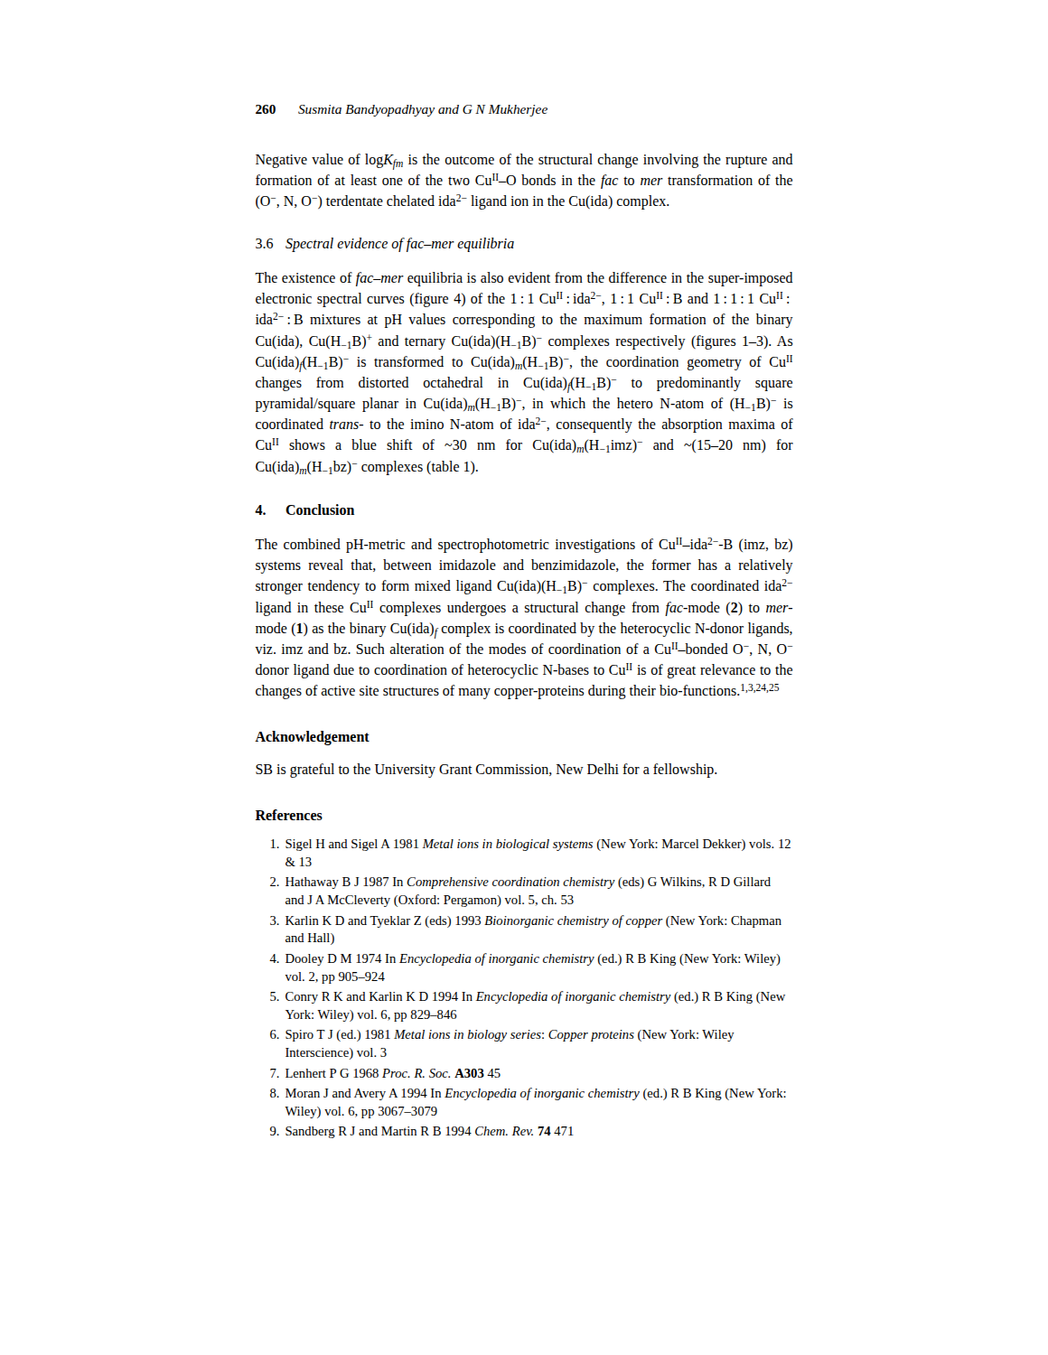260 Susmita Bandyopadhyay and G N Mukherjee
Negative value of logKfm is the outcome of the structural change involving the rupture and formation of at least one of the two CuII–O bonds in the fac to mer transformation of the (O−, N, O−) terdentate chelated ida2− ligand ion in the Cu(ida) complex.
3.6 Spectral evidence of fac–mer equilibria
The existence of fac–mer equilibria is also evident from the difference in the super-imposed electronic spectral curves (figure 4) of the 1 : 1 CuII : ida2−, 1 : 1 CuII : B and 1 : 1 : 1 CuII : ida2− : B mixtures at pH values corresponding to the maximum formation of the binary Cu(ida), Cu(H−1B)+ and ternary Cu(ida)(H−1B)− complexes respectively (figures 1–3). As Cu(ida)f(H−1B)− is transformed to Cu(ida)m(H−1B)−, the coordination geometry of CuII changes from distorted octahedral in Cu(ida)f(H−1B)− to predominantly square pyramidal/square planar in Cu(ida)m(H−1B)−, in which the hetero N-atom of (H−1B)− is coordinated trans- to the imino N-atom of ida2−, consequently the absorption maxima of CuII shows a blue shift of ~30 nm for Cu(ida)m(H−1imz)− and ~(15–20 nm) for Cu(ida)m(H−1bz)− complexes (table 1).
4. Conclusion
The combined pH-metric and spectrophotometric investigations of CuII–ida2−-B (imz, bz) systems reveal that, between imidazole and benzimidazole, the former has a relatively stronger tendency to form mixed ligand Cu(ida)(H−1B)− complexes. The coordinated ida2− ligand in these CuII complexes undergoes a structural change from fac-mode (2) to mer-mode (1) as the binary Cu(ida)f complex is coordinated by the heterocyclic N-donor ligands, viz. imz and bz. Such alteration of the modes of coordination of a CuII–bonded O−, N, O− donor ligand due to coordination of heterocyclic N-bases to CuII is of great relevance to the changes of active site structures of many copper-proteins during their bio-functions.1,3,24,25
Acknowledgement
SB is grateful to the University Grant Commission, New Delhi for a fellowship.
References
Sigel H and Sigel A 1981 Metal ions in biological systems (New York: Marcel Dekker) vols. 12 & 13
Hathaway B J 1987 In Comprehensive coordination chemistry (eds) G Wilkins, R D Gillard and J A McCleverty (Oxford: Pergamon) vol. 5, ch. 53
Karlin K D and Tyeklar Z (eds) 1993 Bioinorganic chemistry of copper (New York: Chapman and Hall)
Dooley D M 1974 In Encyclopedia of inorganic chemistry (ed.) R B King (New York: Wiley) vol. 2, pp 905–924
Conry R K and Karlin K D 1994 In Encyclopedia of inorganic chemistry (ed.) R B King (New York: Wiley) vol. 6, pp 829–846
Spiro T J (ed.) 1981 Metal ions in biology series: Copper proteins (New York: Wiley Interscience) vol. 3
Lenhert P G 1968 Proc. R. Soc. A303 45
Moran J and Avery A 1994 In Encyclopedia of inorganic chemistry (ed.) R B King (New York: Wiley) vol. 6, pp 3067–3079
Sandberg R J and Martin R B 1994 Chem. Rev. 74 471